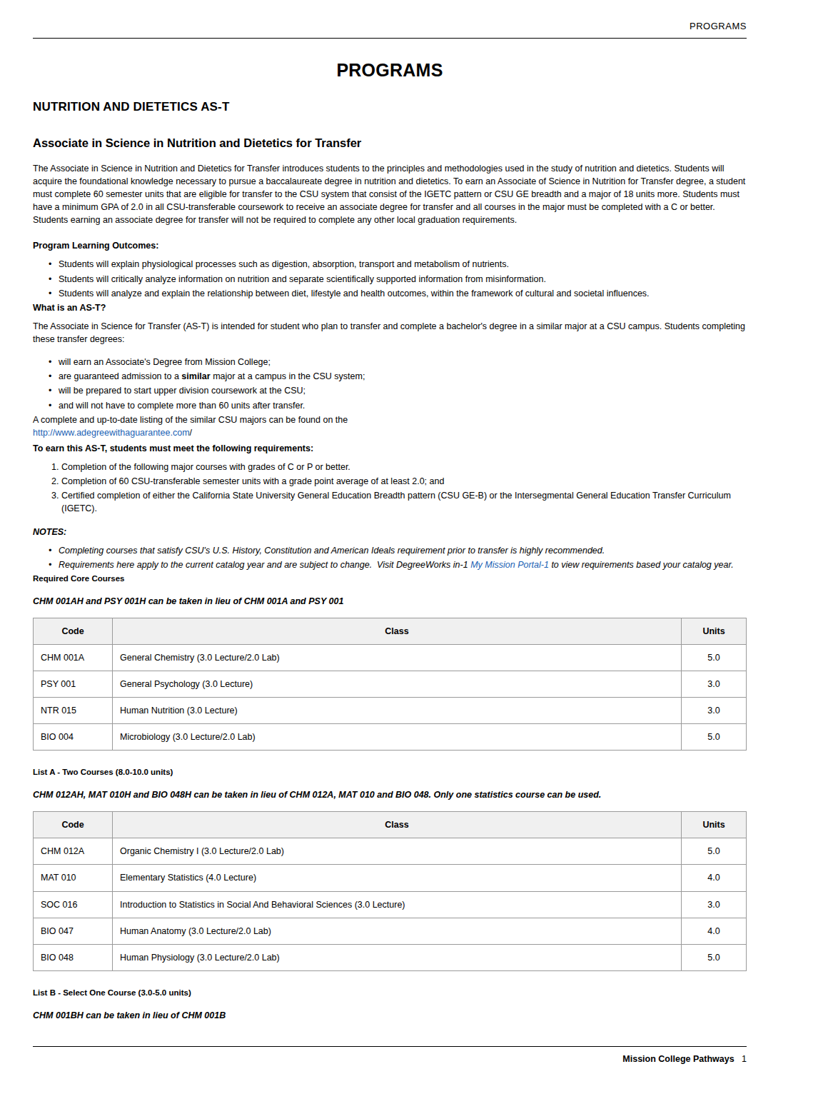PROGRAMS
PROGRAMS
NUTRITION AND DIETETICS AS-T
Associate in Science in Nutrition and Dietetics for Transfer
The Associate in Science in Nutrition and Dietetics for Transfer introduces students to the principles and methodologies used in the study of nutrition and dietetics. Students will acquire the foundational knowledge necessary to pursue a baccalaureate degree in nutrition and dietetics. To earn an Associate of Science in Nutrition for Transfer degree, a student must complete 60 semester units that are eligible for transfer to the CSU system that consist of the IGETC pattern or CSU GE breadth and a major of 18 units more. Students must have a minimum GPA of 2.0 in all CSU-transferable coursework to receive an associate degree for transfer and all courses in the major must be completed with a C or better. Students earning an associate degree for transfer will not be required to complete any other local graduation requirements.
Program Learning Outcomes:
Students will explain physiological processes such as digestion, absorption, transport and metabolism of nutrients.
Students will critically analyze information on nutrition and separate scientifically supported information from misinformation.
Students will analyze and explain the relationship between diet, lifestyle and health outcomes, within the framework of cultural and societal influences.
What is an AS-T?
The Associate in Science for Transfer (AS-T) is intended for student who plan to transfer and complete a bachelor's degree in a similar major at a CSU campus. Students completing these transfer degrees:
will earn an Associate's Degree from Mission College;
are guaranteed admission to a similar major at a campus in the CSU system;
will be prepared to start upper division coursework at the CSU;
and will not have to complete more than 60 units after transfer.
A complete and up-to-date listing of the similar CSU majors can be found on the
http://www.adegreewithaguarantee.com/
To earn this AS-T, students must meet the following requirements:
Completion of the following major courses with grades of C or P or better.
Completion of 60 CSU-transferable semester units with a grade point average of at least 2.0; and
Certified completion of either the California State University General Education Breadth pattern (CSU GE-B) or the Intersegmental General Education Transfer Curriculum (IGETC).
NOTES:
Completing courses that satisfy CSU's U.S. History, Constitution and American Ideals requirement prior to transfer is highly recommended.
Requirements here apply to the current catalog year and are subject to change. Visit DegreeWorks in-1 My Mission Portal-1 to view requirements based your catalog year.
Required Core Courses
CHM 001AH and PSY 001H can be taken in lieu of CHM 001A and PSY 001
| Code | Class | Units |
| --- | --- | --- |
| CHM 001A | General Chemistry (3.0 Lecture/2.0 Lab) | 5.0 |
| PSY 001 | General Psychology (3.0 Lecture) | 3.0 |
| NTR 015 | Human Nutrition (3.0 Lecture) | 3.0 |
| BIO 004 | Microbiology (3.0 Lecture/2.0 Lab) | 5.0 |
List A - Two Courses (8.0-10.0 units)
CHM 012AH, MAT 010H and BIO 048H can be taken in lieu of CHM 012A, MAT 010 and BIO 048. Only one statistics course can be used.
| Code | Class | Units |
| --- | --- | --- |
| CHM 012A | Organic Chemistry I (3.0 Lecture/2.0 Lab) | 5.0 |
| MAT 010 | Elementary Statistics (4.0 Lecture) | 4.0 |
| SOC 016 | Introduction to Statistics in Social And Behavioral Sciences (3.0 Lecture) | 3.0 |
| BIO 047 | Human Anatomy (3.0 Lecture/2.0 Lab) | 4.0 |
| BIO 048 | Human Physiology (3.0 Lecture/2.0 Lab) | 5.0 |
List B - Select One Course (3.0-5.0 units)
CHM 001BH can be taken in lieu of CHM 001B
Mission College Pathways 1